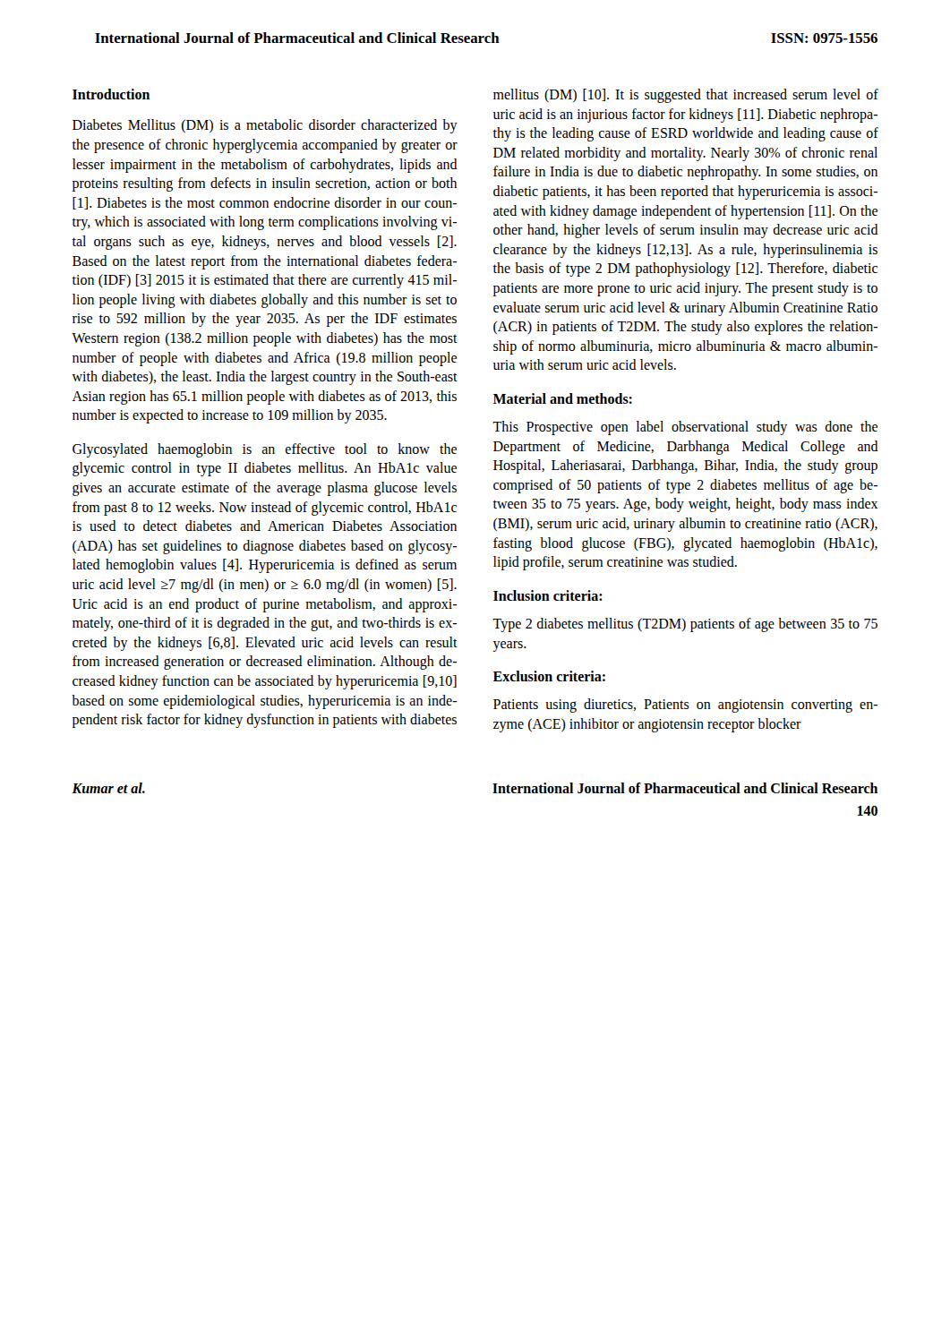International Journal of Pharmaceutical and Clinical Research ISSN: 0975-1556
Introduction
Diabetes Mellitus (DM) is a metabolic disorder characterized by the presence of chronic hyperglycemia accompanied by greater or lesser impairment in the metabolism of carbohydrates, lipids and proteins resulting from defects in insulin secretion, action or both [1]. Diabetes is the most common endocrine disorder in our country, which is associated with long term complications involving vital organs such as eye, kidneys, nerves and blood vessels [2]. Based on the latest report from the international diabetes federation (IDF) [3] 2015 it is estimated that there are currently 415 million people living with diabetes globally and this number is set to rise to 592 million by the year 2035. As per the IDF estimates Western region (138.2 million people with diabetes) has the most number of people with diabetes and Africa (19.8 million people with diabetes), the least. India the largest country in the South-east Asian region has 65.1 million people with diabetes as of 2013, this number is expected to increase to 109 million by 2035.
Glycosylated haemoglobin is an effective tool to know the glycemic control in type II diabetes mellitus. An HbA1c value gives an accurate estimate of the average plasma glucose levels from past 8 to 12 weeks. Now instead of glycemic control, HbA1c is used to detect diabetes and American Diabetes Association (ADA) has set guidelines to diagnose diabetes based on glycosylated hemoglobin values [4]. Hyperuricemia is defined as serum uric acid level ≥7 mg/dl (in men) or ≥ 6.0 mg/dl (in women) [5]. Uric acid is an end product of purine metabolism, and approximately, one-third of it is degraded in the gut, and two-thirds is excreted by the kidneys [6,8]. Elevated uric acid levels can result from increased generation or decreased elimination. Although decreased kidney function can be associated by hyperuricemia [9,10] based on some epidemiological studies, hyperuricemia is an independent risk factor for kidney dysfunction in patients with diabetes mellitus (DM) [10]. It is suggested that increased serum level of uric acid is an injurious factor for kidneys [11]. Diabetic nephropathy is the leading cause of ESRD worldwide and leading cause of DM related morbidity and mortality. Nearly 30% of chronic renal failure in India is due to diabetic nephropathy. In some studies, on diabetic patients, it has been reported that hyperuricemia is associated with kidney damage independent of hypertension [11]. On the other hand, higher levels of serum insulin may decrease uric acid clearance by the kidneys [12,13]. As a rule, hyperinsulinemia is the basis of type 2 DM pathophysiology [12]. Therefore, diabetic patients are more prone to uric acid injury. The present study is to evaluate serum uric acid level & urinary Albumin Creatinine Ratio (ACR) in patients of T2DM. The study also explores the relationship of normo albuminuria, micro albuminuria & macro albuminuria with serum uric acid levels.
Material and methods:
This Prospective open label observational study was done the Department of Medicine, Darbhanga Medical College and Hospital, Laheriasarai, Darbhanga, Bihar, India, the study group comprised of 50 patients of type 2 diabetes mellitus of age between 35 to 75 years. Age, body weight, height, body mass index (BMI), serum uric acid, urinary albumin to creatinine ratio (ACR), fasting blood glucose (FBG), glycated haemoglobin (HbA1c), lipid profile, serum creatinine was studied.
Inclusion criteria:
Type 2 diabetes mellitus (T2DM) patients of age between 35 to 75 years.
Exclusion criteria:
Patients using diuretics, Patients on angiotensin converting enzyme (ACE) inhibitor or angiotensin receptor blocker
Kumar et al. International Journal of Pharmaceutical and Clinical Research
140